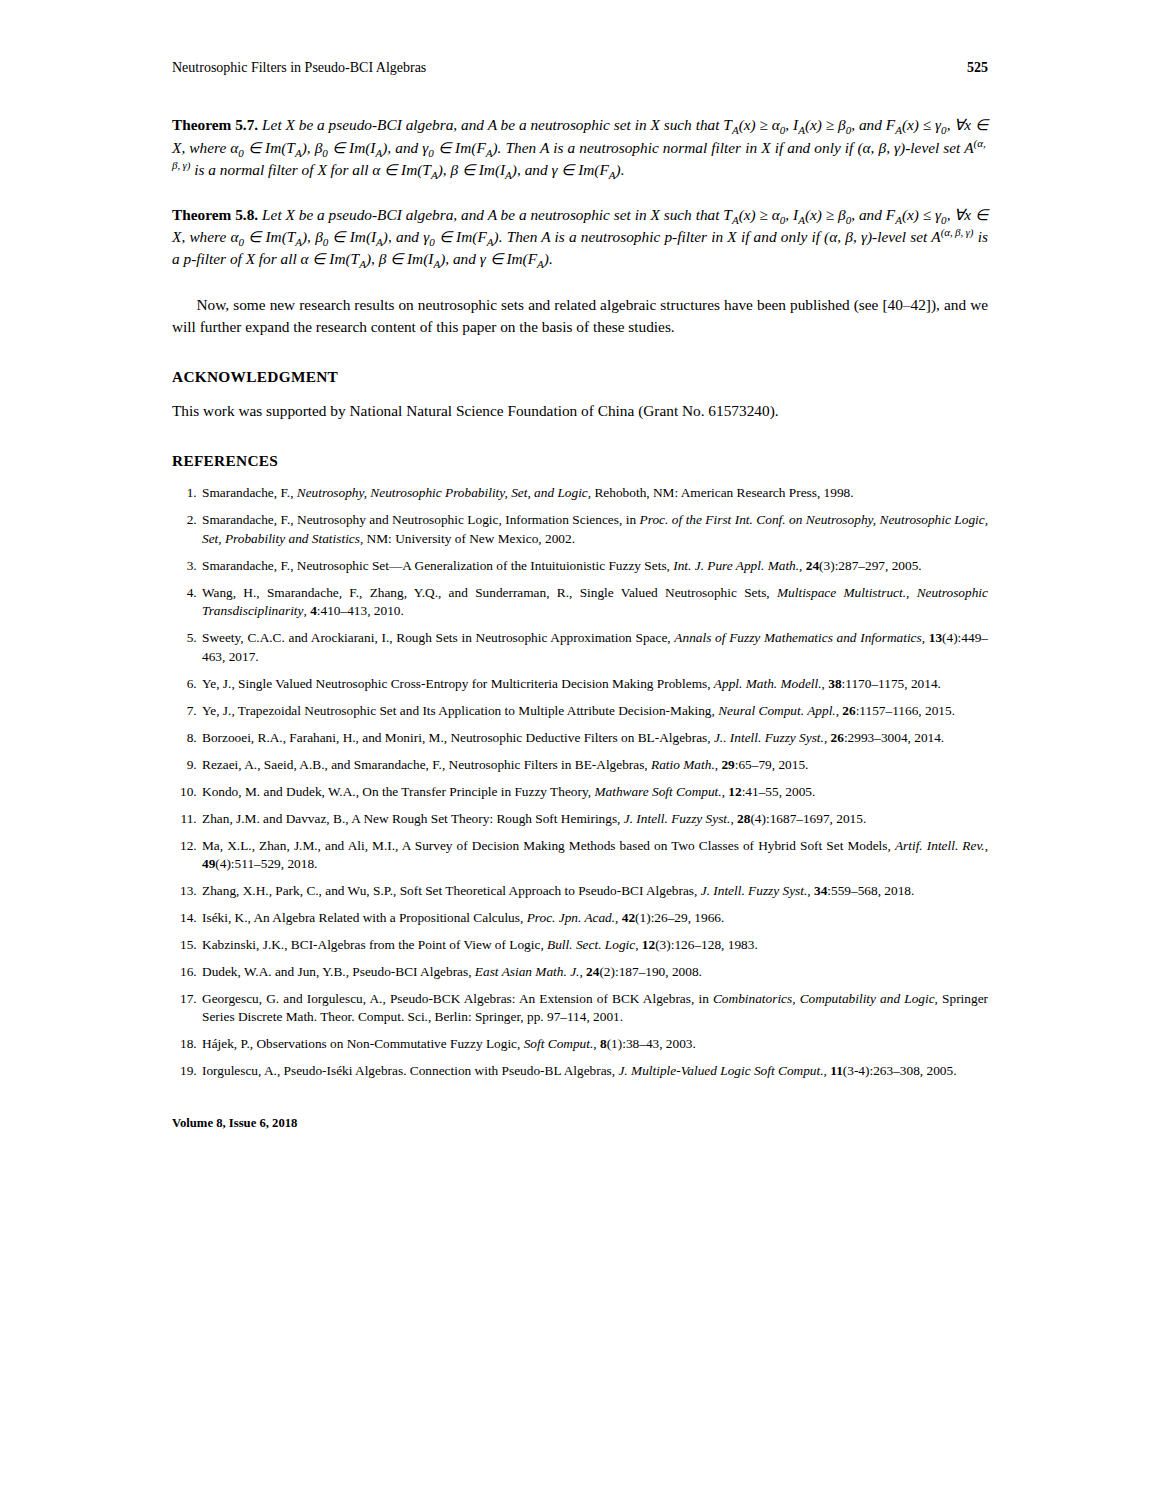Neutrosophic Filters in Pseudo-BCI Algebras 525
Theorem 5.7. Let X be a pseudo-BCI algebra, and A be a neutrosophic set in X such that TA(x) ≥ α0, IA(x) ≥ β0, and FA(x) ≤ γ0, ∀x ∈ X, where α0 ∈ Im(TA), β0 ∈ Im(IA), and γ0 ∈ Im(FA). Then A is a neutrosophic normal filter in X if and only if (α, β, γ)-level set A(α, β, γ) is a normal filter of X for all α ∈ Im(TA), β ∈ Im(IA), and γ ∈ Im(FA).
Theorem 5.8. Let X be a pseudo-BCI algebra, and A be a neutrosophic set in X such that TA(x) ≥ α0, IA(x) ≥ β0, and FA(x) ≤ γ0, ∀x ∈ X, where α0 ∈ Im(TA), β0 ∈ Im(IA), and γ0 ∈ Im(FA). Then A is a neutrosophic p-filter in X if and only if (α, β, γ)-level set A(α, β, γ) is a p-filter of X for all α ∈ Im(TA), β ∈ Im(IA), and γ ∈ Im(FA).
Now, some new research results on neutrosophic sets and related algebraic structures have been published (see [40–42]), and we will further expand the research content of this paper on the basis of these studies.
ACKNOWLEDGMENT
This work was supported by National Natural Science Foundation of China (Grant No. 61573240).
REFERENCES
Smarandache, F., Neutrosophy, Neutrosophic Probability, Set, and Logic, Rehoboth, NM: American Research Press, 1998.
Smarandache, F., Neutrosophy and Neutrosophic Logic, Information Sciences, in Proc. of the First Int. Conf. on Neutrosophy, Neutrosophic Logic, Set, Probability and Statistics, NM: University of New Mexico, 2002.
Smarandache, F., Neutrosophic Set—A Generalization of the Intuituionistic Fuzzy Sets, Int. J. Pure Appl. Math., 24(3):287–297, 2005.
Wang, H., Smarandache, F., Zhang, Y.Q., and Sunderraman, R., Single Valued Neutrosophic Sets, Multispace Multistruct., Neutrosophic Transdisciplinarity, 4:410–413, 2010.
Sweety, C.A.C. and Arockiarani, I., Rough Sets in Neutrosophic Approximation Space, Annals of Fuzzy Mathematics and Informatics, 13(4):449–463, 2017.
Ye, J., Single Valued Neutrosophic Cross-Entropy for Multicriteria Decision Making Problems, Appl. Math. Modell., 38:1170–1175, 2014.
Ye, J., Trapezoidal Neutrosophic Set and Its Application to Multiple Attribute Decision-Making, Neural Comput. Appl., 26:1157–1166, 2015.
Borzooei, R.A., Farahani, H., and Moniri, M., Neutrosophic Deductive Filters on BL-Algebras, J.. Intell. Fuzzy Syst., 26:2993–3004, 2014.
Rezaei, A., Saeid, A.B., and Smarandache, F., Neutrosophic Filters in BE-Algebras, Ratio Math., 29:65–79, 2015.
Kondo, M. and Dudek, W.A., On the Transfer Principle in Fuzzy Theory, Mathware Soft Comput., 12:41–55, 2005.
Zhan, J.M. and Davvaz, B., A New Rough Set Theory: Rough Soft Hemirings, J. Intell. Fuzzy Syst., 28(4):1687–1697, 2015.
Ma, X.L., Zhan, J.M., and Ali, M.I., A Survey of Decision Making Methods based on Two Classes of Hybrid Soft Set Models, Artif. Intell. Rev., 49(4):511–529, 2018.
Zhang, X.H., Park, C., and Wu, S.P., Soft Set Theoretical Approach to Pseudo-BCI Algebras, J. Intell. Fuzzy Syst., 34:559–568, 2018.
Iséki, K., An Algebra Related with a Propositional Calculus, Proc. Jpn. Acad., 42(1):26–29, 1966.
Kabzinski, J.K., BCI-Algebras from the Point of View of Logic, Bull. Sect. Logic, 12(3):126–128, 1983.
Dudek, W.A. and Jun, Y.B., Pseudo-BCI Algebras, East Asian Math. J., 24(2):187–190, 2008.
Georgescu, G. and Iorgulescu, A., Pseudo-BCK Algebras: An Extension of BCK Algebras, in Combinatorics, Computability and Logic, Springer Series Discrete Math. Theor. Comput. Sci., Berlin: Springer, pp. 97–114, 2001.
Hájek, P., Observations on Non-Commutative Fuzzy Logic, Soft Comput., 8(1):38–43, 2003.
Iorgulescu, A., Pseudo-Iséki Algebras. Connection with Pseudo-BL Algebras, J. Multiple-Valued Logic Soft Comput., 11(3-4):263–308, 2005.
Volume 8, Issue 6, 2018